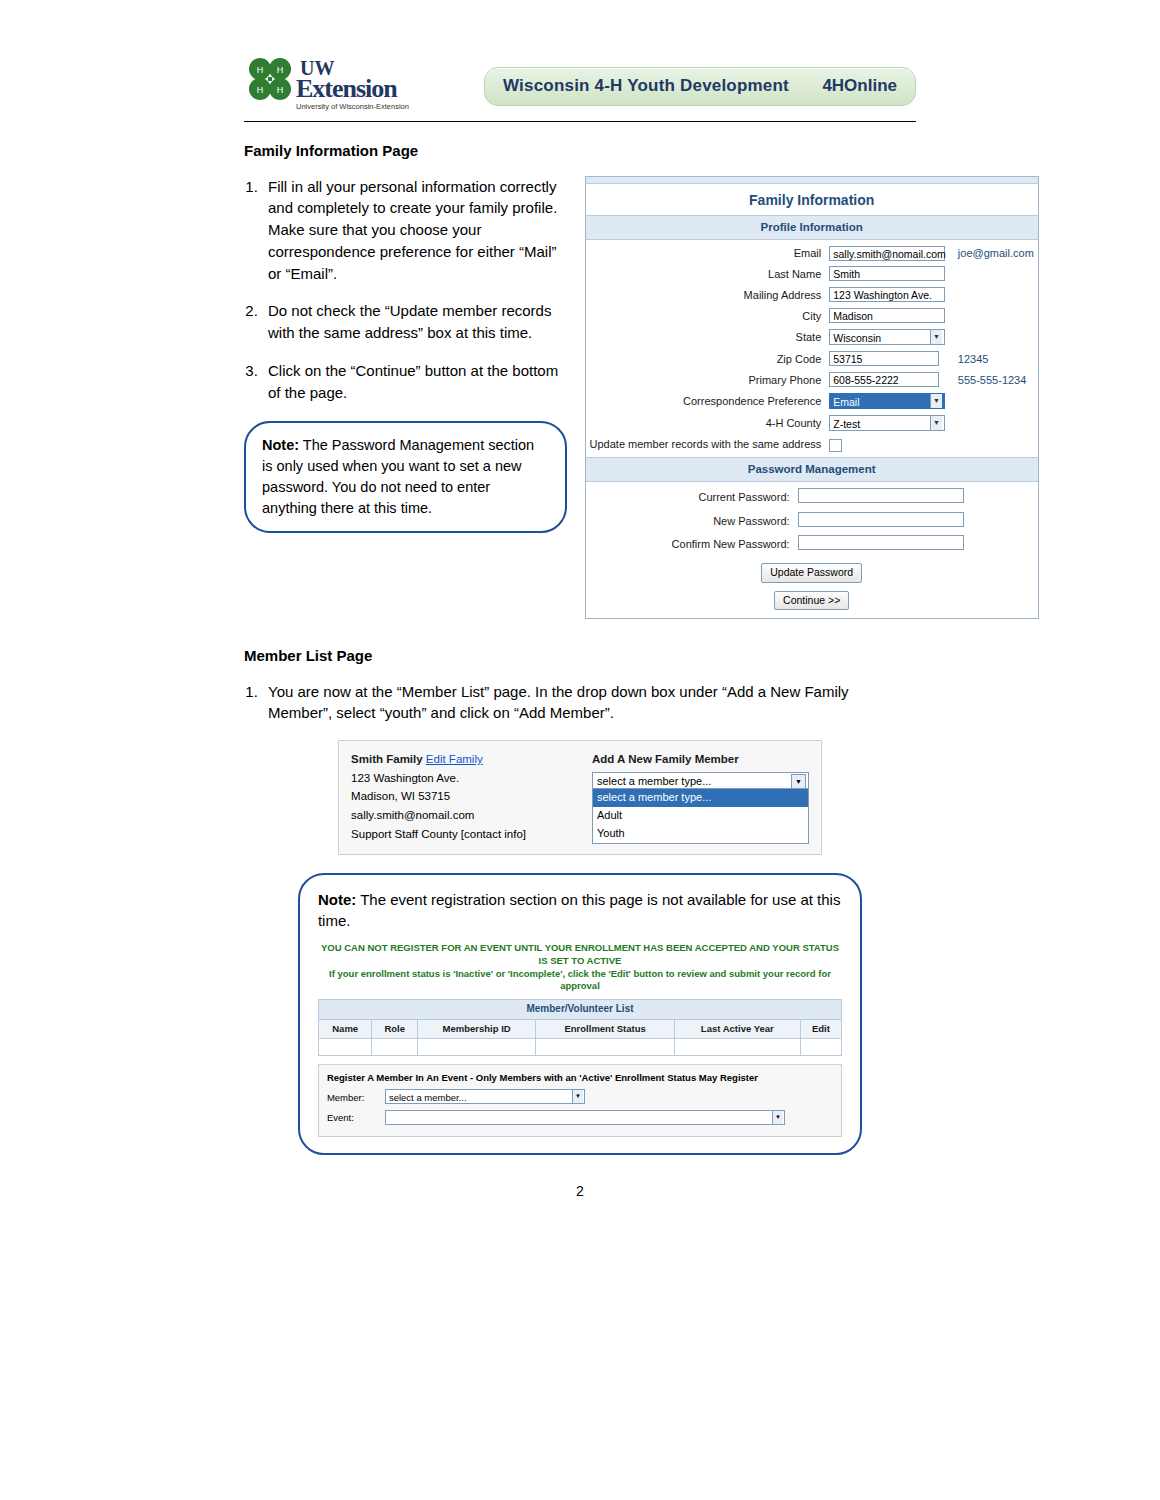H H H H UW Extension University of Wisconsin-Extension
Wisconsin 4-H Youth Development 4HOnline
Family Information Page
Fill in all your personal information correctly and completely to create your family profile. Make sure that you choose your correspondence preference for either “Mail” or “Email”.
Do not check the “Update member records with the same address” box at this time.
Click on the “Continue” button at the bottom of the page.
Note: The Password Management section is only used when you want to set a new password. You do not need to enter anything there at this time.
Family Information
Profile Information
| Email | sally.smith@nomail.com | joe@gmail.com |
| Last Name | Smith | |
| Mailing Address | 123 Washington Ave. | |
| City | Madison | |
| State | Wisconsin | |
| Zip Code | 53715 | 12345 |
| Primary Phone | 608-555-2222 | 555-555-1234 |
| Correspondence Preference | Email | |
| 4-H County | Z-test | |
| Update member records with the same address | | |
Password Management
| Current Password: | | |
| New Password: | | |
| Confirm New Password: | | |
Update Password
Continue >>
Member List Page
You are now at the “Member List” page. In the drop down box under “Add a New Family Member”, select “youth” and click on “Add Member”.
Smith Family Edit Family
123 Washington Ave.
Madison, WI 53715
sally.smith@nomail.com
Support Staff County [contact info]
Add A New Family Member
select a member type...
select a member type...
Adult
Youth
Note: The event registration section on this page is not available for use at this time.
YOU CAN NOT REGISTER FOR AN EVENT UNTIL YOUR ENROLLMENT HAS BEEN ACCEPTED AND YOUR STATUS IS SET TO ACTIVE
If your enrollment status is 'Inactive' or 'Incomplete', click the 'Edit' button to review and submit your record for approval
Member/Volunteer List
| Name | Role | Membership ID | Enrollment Status | Last Active Year | Edit |
| --- | --- | --- | --- | --- | --- |
Register A Member In An Event - Only Members with an 'Active' Enrollment Status May Register
Member:
select a member...
Event:
2